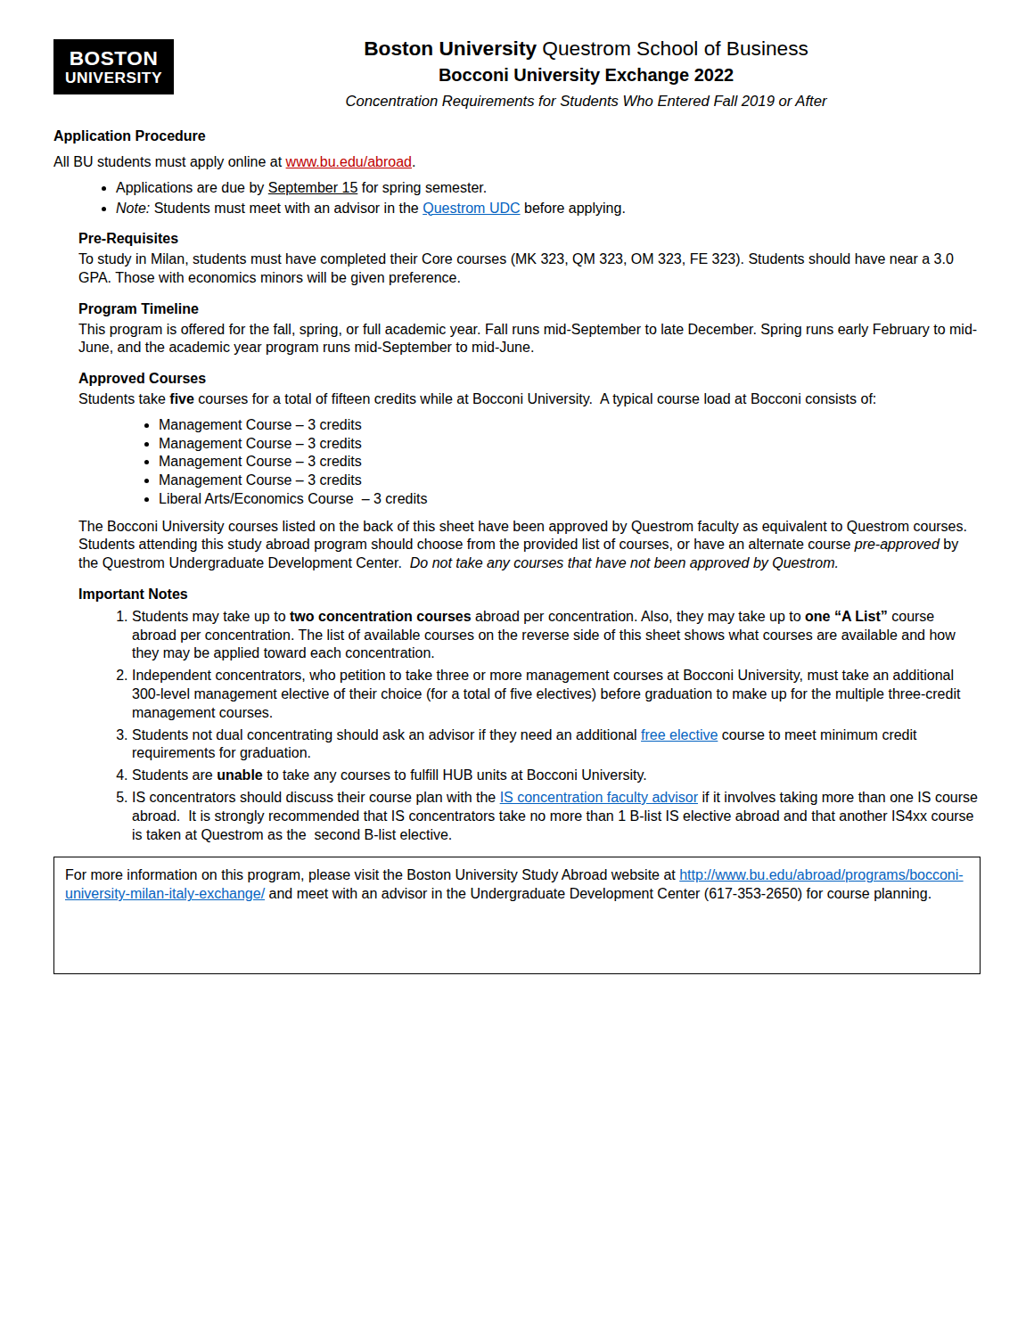BOSTON
UNIVERSITY
Boston University Questrom School of Business
Bocconi University Exchange 2022
Concentration Requirements for Students Who Entered Fall 2019 or After
Application Procedure
All BU students must apply online at www.bu.edu/abroad.
Applications are due by September 15 for spring semester.
Note: Students must meet with an advisor in the Questrom UDC before applying.
Pre-Requisites
To study in Milan, students must have completed their Core courses (MK 323, QM 323, OM 323, FE 323). Students should have near a 3.0 GPA. Those with economics minors will be given preference.
Program Timeline
This program is offered for the fall, spring, or full academic year. Fall runs mid-September to late December. Spring runs early February to mid-June, and the academic year program runs mid-September to mid-June.
Approved Courses
Students take five courses for a total of fifteen credits while at Bocconi University. A typical course load at Bocconi consists of:
Management Course – 3 credits
Management Course – 3 credits
Management Course – 3 credits
Management Course – 3 credits
Liberal Arts/Economics Course – 3 credits
The Bocconi University courses listed on the back of this sheet have been approved by Questrom faculty as equivalent to Questrom courses. Students attending this study abroad program should choose from the provided list of courses, or have an alternate course pre-approved by the Questrom Undergraduate Development Center. Do not take any courses that have not been approved by Questrom.
Important Notes
Students may take up to two concentration courses abroad per concentration. Also, they may take up to one “A List” course abroad per concentration. The list of available courses on the reverse side of this sheet shows what courses are available and how they may be applied toward each concentration.
Independent concentrators, who petition to take three or more management courses at Bocconi University, must take an additional 300-level management elective of their choice (for a total of five electives) before graduation to make up for the multiple three-credit management courses.
Students not dual concentrating should ask an advisor if they need an additional free elective course to meet minimum credit requirements for graduation.
Students are unable to take any courses to fulfill HUB units at Bocconi University.
IS concentrators should discuss their course plan with the IS concentration faculty advisor if it involves taking more than one IS course abroad. It is strongly recommended that IS concentrators take no more than 1 B-list IS elective abroad and that another IS4xx course is taken at Questrom as the second B-list elective.
For more information on this program, please visit the Boston University Study Abroad website at http://www.bu.edu/abroad/programs/bocconi-university-milan-italy-exchange/ and meet with an advisor in the Undergraduate Development Center (617-353-2650) for course planning.